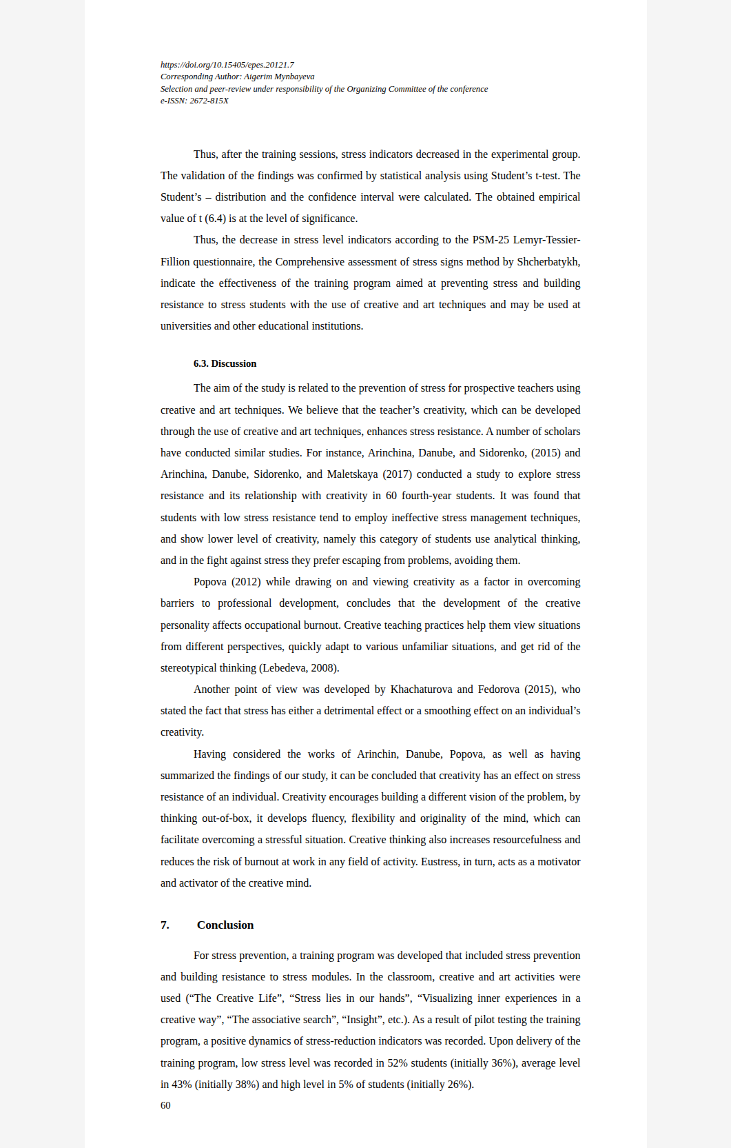https://doi.org/10.15405/epes.20121.7
Corresponding Author: Aigerim Mynbayeva
Selection and peer-review under responsibility of the Organizing Committee of the conference
e-ISSN: 2672-815X
Thus, after the training sessions, stress indicators decreased in the experimental group. The validation of the findings was confirmed by statistical analysis using Student’s t-test. The Student’s – distribution and the confidence interval were calculated. The obtained empirical value of t (6.4) is at the level of significance.
Thus, the decrease in stress level indicators according to the PSM-25 Lemyr-Tessier-Fillion questionnaire, the Comprehensive assessment of stress signs method by Shcherbatykh, indicate the effectiveness of the training program aimed at preventing stress and building resistance to stress students with the use of creative and art techniques and may be used at universities and other educational institutions.
6.3. Discussion
The aim of the study is related to the prevention of stress for prospective teachers using creative and art techniques. We believe that the teacher’s creativity, which can be developed through the use of creative and art techniques, enhances stress resistance. A number of scholars have conducted similar studies. For instance, Arinchina, Danube, and Sidorenko, (2015) and Arinchina, Danube, Sidorenko, and Maletskaya (2017) conducted a study to explore stress resistance and its relationship with creativity in 60 fourth-year students. It was found that students with low stress resistance tend to employ ineffective stress management techniques, and show lower level of creativity, namely this category of students use analytical thinking, and in the fight against stress they prefer escaping from problems, avoiding them.
Popova (2012) while drawing on and viewing creativity as a factor in overcoming barriers to professional development, concludes that the development of the creative personality affects occupational burnout. Creative teaching practices help them view situations from different perspectives, quickly adapt to various unfamiliar situations, and get rid of the stereotypical thinking (Lebedeva, 2008).
Another point of view was developed by Khachaturova and Fedorova (2015), who stated the fact that stress has either a detrimental effect or a smoothing effect on an individual’s creativity.
Having considered the works of Arinchin, Danube, Popova, as well as having summarized the findings of our study, it can be concluded that creativity has an effect on stress resistance of an individual. Creativity encourages building a different vision of the problem, by thinking out-of-box, it develops fluency, flexibility and originality of the mind, which can facilitate overcoming a stressful situation. Creative thinking also increases resourcefulness and reduces the risk of burnout at work in any field of activity. Eustress, in turn, acts as a motivator and activator of the creative mind.
7. Conclusion
For stress prevention, a training program was developed that included stress prevention and building resistance to stress modules. In the classroom, creative and art activities were used (“The Creative Life”, “Stress lies in our hands”, “Visualizing inner experiences in a creative way”, “The associative search”, “Insight”, etc.). As a result of pilot testing the training program, a positive dynamics of stress-reduction indicators was recorded. Upon delivery of the training program, low stress level was recorded in 52% students (initially 36%), average level in 43% (initially 38%) and high level in 5% of students (initially 26%).
60